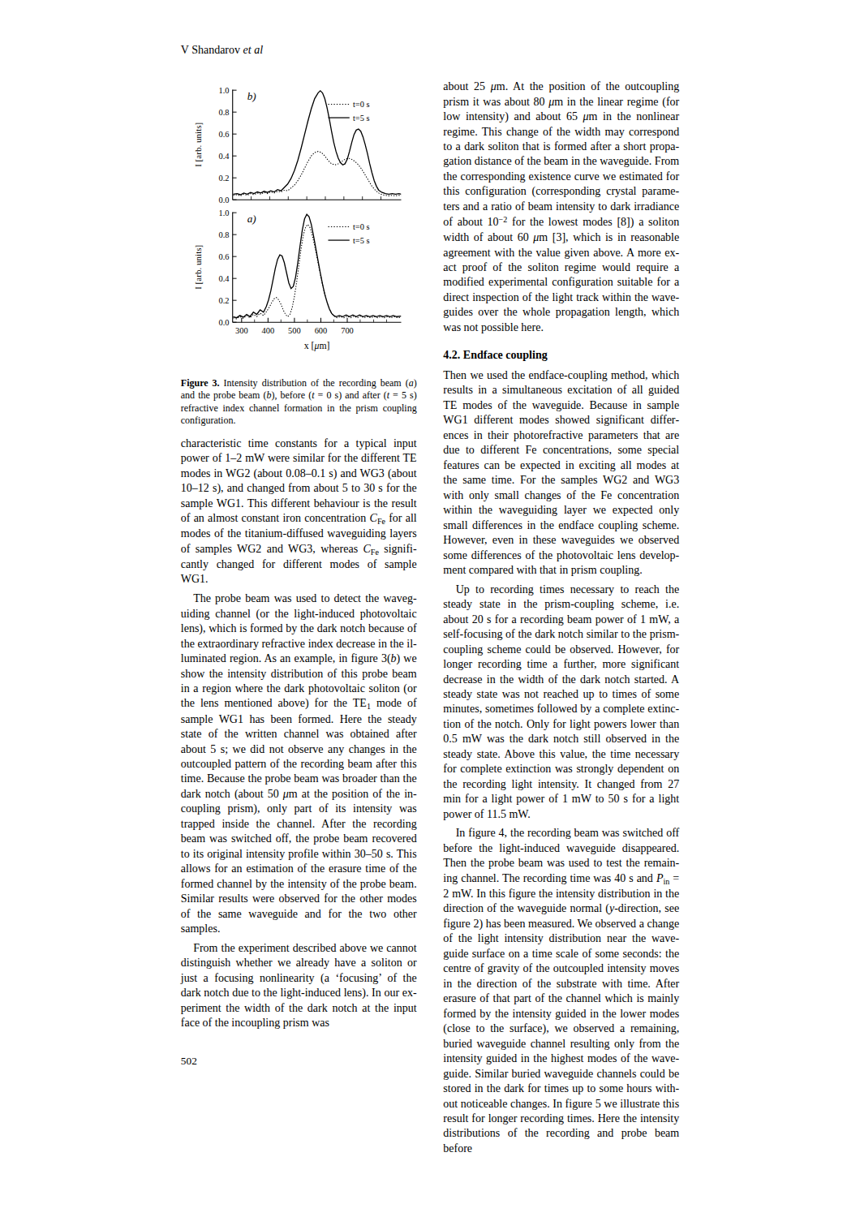V Shandarov et al
0.0 0.2 0.4 0.6 0.8 1.0 b) t=0 s t=5 s I [arb. units] 0.0 0.2 0.4 0.6 0.8 1.0 300 400 500 600 700 a) t=0 s t=5 s I [arb. units] x [μm]
Figure 3. Intensity distribution of the recording beam (a) and the probe beam (b), before (t = 0 s) and after (t = 5 s) refractive index channel formation in the prism coupling configuration.
characteristic time constants for a typical input power of 1–2 mW were similar for the different TE modes in WG2 (about 0.08–0.1 s) and WG3 (about 10–12 s), and changed from about 5 to 30 s for the sample WG1. This different behaviour is the result of an almost constant iron concentration CFe for all modes of the titanium-diffused waveguiding layers of samples WG2 and WG3, whereas CFe significantly changed for different modes of sample WG1.
The probe beam was used to detect the waveguiding channel (or the light-induced photovoltaic lens), which is formed by the dark notch because of the extraordinary refractive index decrease in the illuminated region. As an example, in figure 3(b) we show the intensity distribution of this probe beam in a region where the dark photovoltaic soliton (or the lens mentioned above) for the TE1 mode of sample WG1 has been formed. Here the steady state of the written channel was obtained after about 5 s; we did not observe any changes in the outcoupled pattern of the recording beam after this time. Because the probe beam was broader than the dark notch (about 50 μm at the position of the incoupling prism), only part of its intensity was trapped inside the channel. After the recording beam was switched off, the probe beam recovered to its original intensity profile within 30–50 s. This allows for an estimation of the erasure time of the formed channel by the intensity of the probe beam. Similar results were observed for the other modes of the same waveguide and for the two other samples.
From the experiment described above we cannot distinguish whether we already have a soliton or just a focusing nonlinearity (a ‘focusing’ of the dark notch due to the light-induced lens). In our experiment the width of the dark notch at the input face of the incoupling prism was
502
about 25 μm. At the position of the outcoupling prism it was about 80 μm in the linear regime (for low intensity) and about 65 μm in the nonlinear regime. This change of the width may correspond to a dark soliton that is formed after a short propagation distance of the beam in the waveguide. From the corresponding existence curve we estimated for this configuration (corresponding crystal parameters and a ratio of beam intensity to dark irradiance of about 10−2 for the lowest modes [8]) a soliton width of about 60 μm [3], which is in reasonable agreement with the value given above. A more exact proof of the soliton regime would require a modified experimental configuration suitable for a direct inspection of the light track within the waveguides over the whole propagation length, which was not possible here.
4.2. Endface coupling
Then we used the endface-coupling method, which results in a simultaneous excitation of all guided TE modes of the waveguide. Because in sample WG1 different modes showed significant differences in their photorefractive parameters that are due to different Fe concentrations, some special features can be expected in exciting all modes at the same time. For the samples WG2 and WG3 with only small changes of the Fe concentration within the waveguiding layer we expected only small differences in the endface coupling scheme. However, even in these waveguides we observed some differences of the photovoltaic lens development compared with that in prism coupling.
Up to recording times necessary to reach the steady state in the prism-coupling scheme, i.e. about 20 s for a recording beam power of 1 mW, a self-focusing of the dark notch similar to the prism-coupling scheme could be observed. However, for longer recording time a further, more significant decrease in the width of the dark notch started. A steady state was not reached up to times of some minutes, sometimes followed by a complete extinction of the notch. Only for light powers lower than 0.5 mW was the dark notch still observed in the steady state. Above this value, the time necessary for complete extinction was strongly dependent on the recording light intensity. It changed from 27 min for a light power of 1 mW to 50 s for a light power of 11.5 mW.
In figure 4, the recording beam was switched off before the light-induced waveguide disappeared. Then the probe beam was used to test the remaining channel. The recording time was 40 s and Pin = 2 mW. In this figure the intensity distribution in the direction of the waveguide normal (y-direction, see figure 2) has been measured. We observed a change of the light intensity distribution near the waveguide surface on a time scale of some seconds: the centre of gravity of the outcoupled intensity moves in the direction of the substrate with time. After erasure of that part of the channel which is mainly formed by the intensity guided in the lower modes (close to the surface), we observed a remaining, buried waveguide channel resulting only from the intensity guided in the highest modes of the waveguide. Similar buried waveguide channels could be stored in the dark for times up to some hours without noticeable changes. In figure 5 we illustrate this result for longer recording times. Here the intensity distributions of the recording and probe beam before